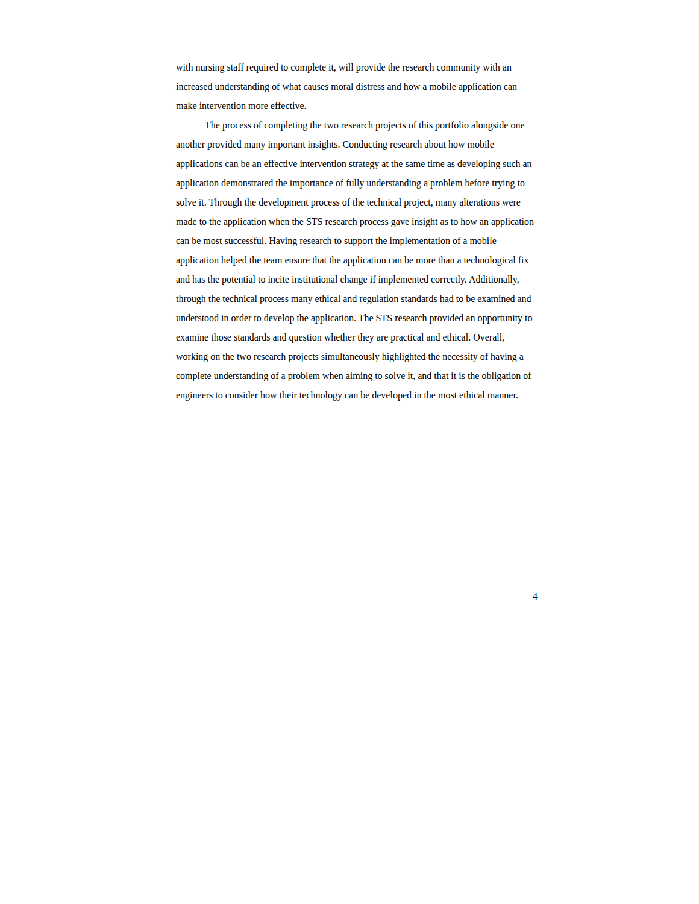with nursing staff required to complete it, will provide the research community with an increased understanding of what causes moral distress and how a mobile application can make intervention more effective.
The process of completing the two research projects of this portfolio alongside one another provided many important insights. Conducting research about how mobile applications can be an effective intervention strategy at the same time as developing such an application demonstrated the importance of fully understanding a problem before trying to solve it. Through the development process of the technical project, many alterations were made to the application when the STS research process gave insight as to how an application can be most successful. Having research to support the implementation of a mobile application helped the team ensure that the application can be more than a technological fix and has the potential to incite institutional change if implemented correctly. Additionally, through the technical process many ethical and regulation standards had to be examined and understood in order to develop the application. The STS research provided an opportunity to examine those standards and question whether they are practical and ethical. Overall, working on the two research projects simultaneously highlighted the necessity of having a complete understanding of a problem when aiming to solve it, and that it is the obligation of engineers to consider how their technology can be developed in the most ethical manner.
4